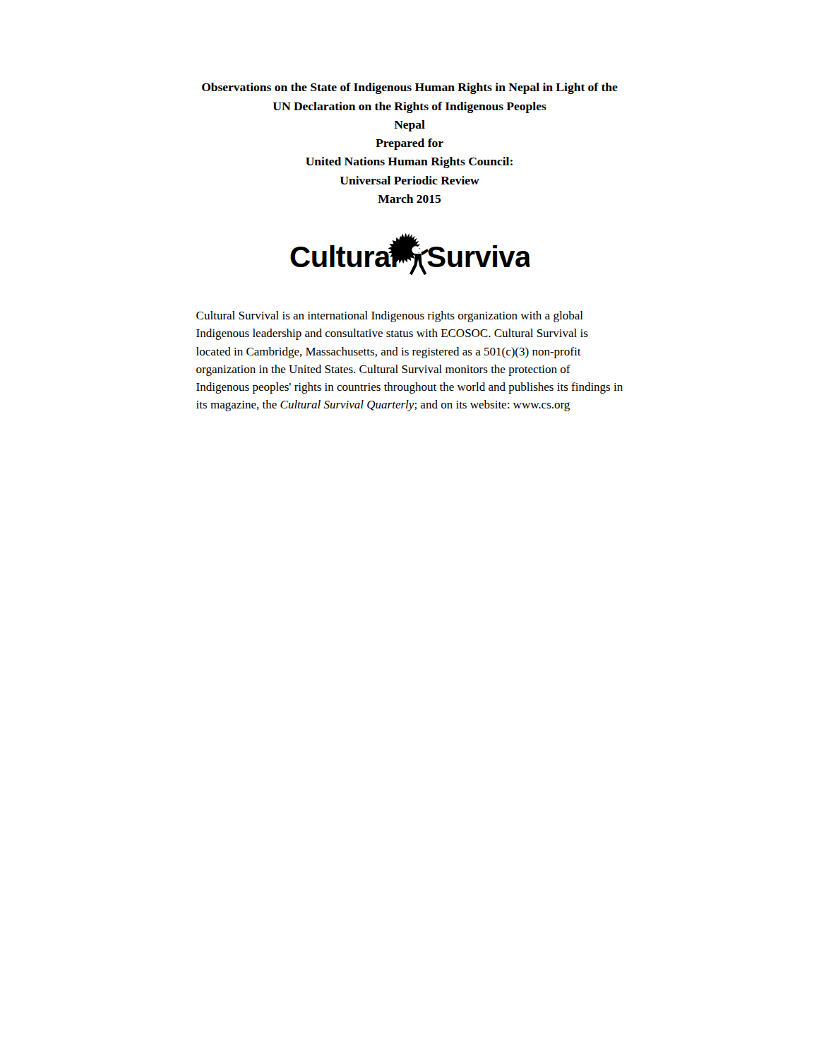Observations on the State of Indigenous Human Rights in Nepal in Light of the
UN Declaration on the Rights of Indigenous Peoples
Nepal
Prepared for
United Nations Human Rights Council:
Universal Periodic Review
March 2015
Cultural Survival is an international Indigenous rights organization with a global Indigenous leadership and consultative status with ECOSOC. Cultural Survival is located in Cambridge, Massachusetts, and is registered as a 501(c)(3) non-profit organization in the United States. Cultural Survival monitors the protection of Indigenous peoples' rights in countries throughout the world and publishes its findings in its magazine, the Cultural Survival Quarterly; and on its website: www.cs.org